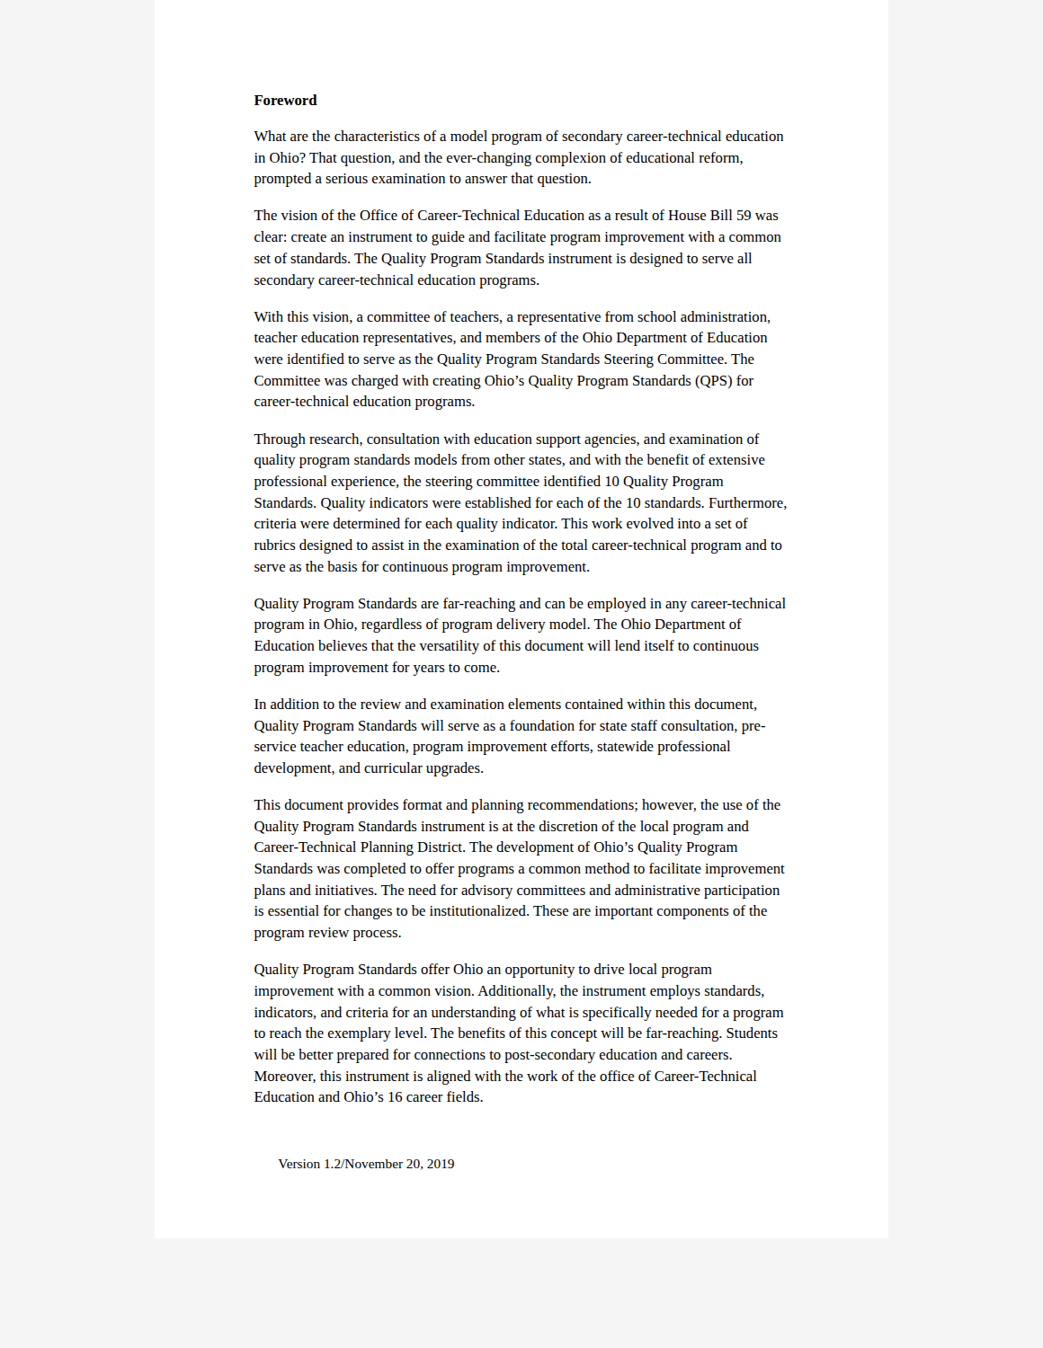Foreword
What are the characteristics of a model program of secondary career-technical education in Ohio? That question, and the ever-changing complexion of educational reform, prompted a serious examination to answer that question.
The vision of the Office of Career-Technical Education as a result of House Bill 59 was clear: create an instrument to guide and facilitate program improvement with a common set of standards. The Quality Program Standards instrument is designed to serve all secondary career-technical education programs.
With this vision, a committee of teachers, a representative from school administration, teacher education representatives, and members of the Ohio Department of Education were identified to serve as the Quality Program Standards Steering Committee. The Committee was charged with creating Ohio’s Quality Program Standards (QPS) for career-technical education programs.
Through research, consultation with education support agencies, and examination of quality program standards models from other states, and with the benefit of extensive professional experience, the steering committee identified 10 Quality Program Standards. Quality indicators were established for each of the 10 standards. Furthermore, criteria were determined for each quality indicator. This work evolved into a set of rubrics designed to assist in the examination of the total career-technical program and to serve as the basis for continuous program improvement.
Quality Program Standards are far-reaching and can be employed in any career-technical program in Ohio, regardless of program delivery model. The Ohio Department of Education believes that the versatility of this document will lend itself to continuous program improvement for years to come.
In addition to the review and examination elements contained within this document, Quality Program Standards will serve as a foundation for state staff consultation, pre-service teacher education, program improvement efforts, statewide professional development, and curricular upgrades.
This document provides format and planning recommendations; however, the use of the Quality Program Standards instrument is at the discretion of the local program and Career-Technical Planning District. The development of Ohio’s Quality Program Standards was completed to offer programs a common method to facilitate improvement plans and initiatives. The need for advisory committees and administrative participation is essential for changes to be institutionalized. These are important components of the program review process.
Quality Program Standards offer Ohio an opportunity to drive local program improvement with a common vision. Additionally, the instrument employs standards, indicators, and criteria for an understanding of what is specifically needed for a program to reach the exemplary level. The benefits of this concept will be far-reaching. Students will be better prepared for connections to post-secondary education and careers. Moreover, this instrument is aligned with the work of the office of Career-Technical Education and Ohio’s 16 career fields.
Version 1.2/November 20, 2019